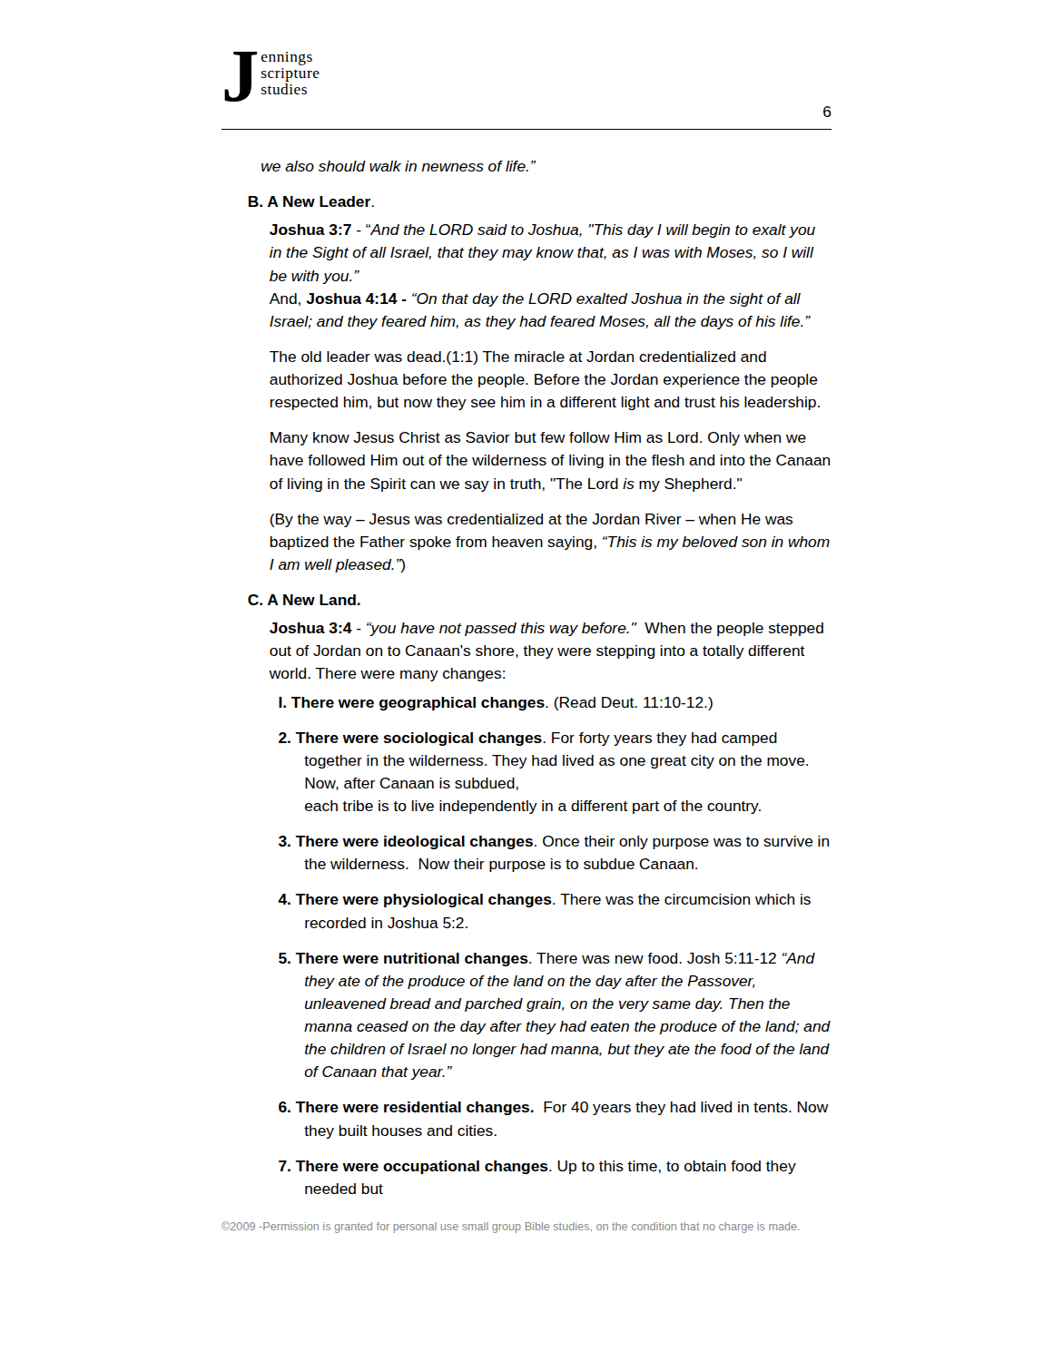J ennings scripture studies
6
we also should walk in newness of life.”
B. A New Leader.
Joshua 3:7 - “And the LORD said to Joshua, "This day I will begin to exalt you in the Sight of all Israel, that they may know that, as I was with Moses, so I will be with you.”
And, Joshua 4:14 - “On that day the LORD exalted Joshua in the sight of all Israel; and they feared him, as they had feared Moses, all the days of his life.”
The old leader was dead.(1:1) The miracle at Jordan credentialized and authorized Joshua before the people. Before the Jordan experience the people respected him, but now they see him in a different light and trust his leadership.
Many know Jesus Christ as Savior but few follow Him as Lord. Only when we have followed Him out of the wilderness of living in the flesh and into the Canaan of living in the Spirit can we say in truth, "The Lord is my Shepherd."
(By the way – Jesus was credentialized at the Jordan River – when He was baptized the Father spoke from heaven saying, “This is my beloved son in whom I am well pleased.”)
C. A New Land.
Joshua 3:4 - “you have not passed this way before." When the people stepped out of Jordan on to Canaan's shore, they were stepping into a totally different world. There were many changes:
I. There were geographical changes. (Read Deut. 11:10-12.)
2. There were sociological changes. For forty years they had camped together in the wilderness. They had lived as one great city on the move. Now, after Canaan is subdued,
each tribe is to live independently in a different part of the country.
3. There were ideological changes. Once their only purpose was to survive in the wilderness. Now their purpose is to subdue Canaan.
4. There were physiological changes. There was the circumcision which is recorded in Joshua 5:2.
5. There were nutritional changes. There was new food. Josh 5:11-12 “And they ate of the produce of the land on the day after the Passover, unleavened bread and parched grain, on the very same day. Then the manna ceased on the day after they had eaten the produce of the land; and the children of Israel no longer had manna, but they ate the food of the land of Canaan that year.”
6. There were residential changes. For 40 years they had lived in tents. Now they built houses and cities.
7. There were occupational changes. Up to this time, to obtain food they needed but
©2009 -Permission is granted for personal use small group Bible studies, on the condition that no charge is made.